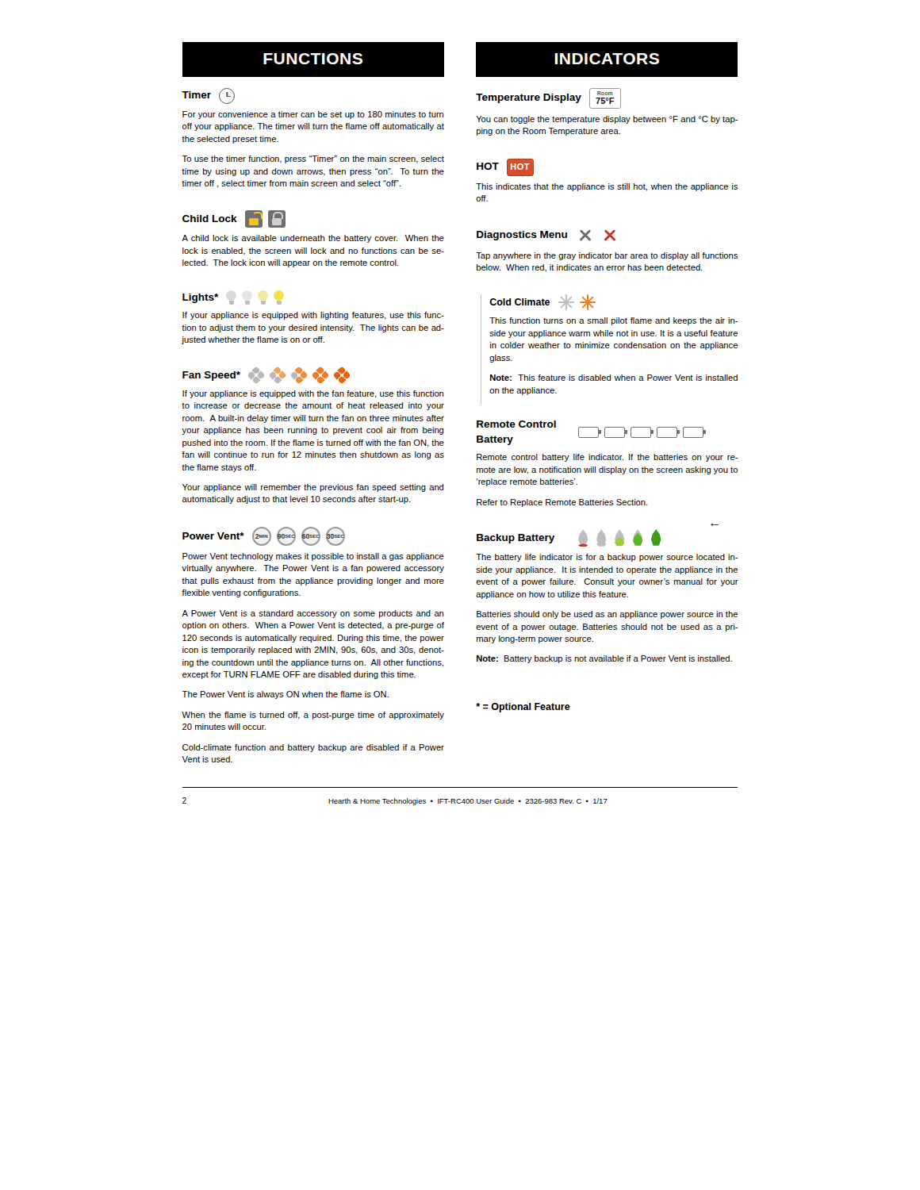FUNCTIONS
Timer
For your convenience a timer can be set up to 180 minutes to turn off your appliance. The timer will turn the flame off automatically at the selected preset time.
To use the timer function, press “Timer” on the main screen, select time by using up and down arrows, then press “on”. To turn the timer off , select timer from main screen and select “off”.
Child Lock
A child lock is available underneath the battery cover. When the lock is enabled, the screen will lock and no functions can be selected. The lock icon will appear on the remote control.
Lights*
If your appliance is equipped with lighting features, use this function to adjust them to your desired intensity. The lights can be adjusted whether the flame is on or off.
Fan Speed*
If your appliance is equipped with the fan feature, use this function to increase or decrease the amount of heat released into your room. A built-in delay timer will turn the fan on three minutes after your appliance has been running to prevent cool air from being pushed into the room. If the flame is turned off with the fan ON, the fan will continue to run for 12 minutes then shutdown as long as the flame stays off.
Your appliance will remember the previous fan speed setting and automatically adjust to that level 10 seconds after start-up.
Power Vent* 2 MIN 90 SEC 60 SEC 30 SEC
Power Vent technology makes it possible to install a gas appliance virtually anywhere. The Power Vent is a fan powered accessory that pulls exhaust from the appliance providing longer and more flexible venting configurations.
A Power Vent is a standard accessory on some products and an option on others. When a Power Vent is detected, a pre-purge of 120 seconds is automatically required. During this time, the power icon is temporarily replaced with 2MIN, 90s, 60s, and 30s, denoting the countdown until the appliance turns on. All other functions, except for TURN FLAME OFF are disabled during this time.
The Power Vent is always ON when the flame is ON.
When the flame is turned off, a post-purge time of approximately 20 minutes will occur.
Cold-climate function and battery backup are disabled if a Power Vent is used.
INDICATORS
Temperature Display Room 75°F
You can toggle the temperature display between °F and °C by tapping on the Room Temperature area.
HOT HOT
This indicates that the appliance is still hot, when the appliance is off.
Diagnostics Menu
Tap anywhere in the gray indicator bar area to display all functions below. When red, it indicates an error has been detected.
Cold Climate
This function turns on a small pilot flame and keeps the air inside your appliance warm while not in use. It is a useful feature in colder weather to minimize condensation on the appliance glass.
Note: This feature is disabled when a Power Vent is installed on the appliance.
Remote Control
Battery
Remote control battery life indicator. If the batteries on your remote are low, a notification will display on the screen asking you to ‘replace remote batteries’.
Refer to Replace Remote Batteries Section.
←
Backup Battery
The battery life indicator is for a backup power source located inside your appliance. It is intended to operate the appliance in the event of a power failure. Consult your owner’s manual for your appliance on how to utilize this feature.
Batteries should only be used as an appliance power source in the event of a power outage. Batteries should not be used as a primary long-term power source.
Note: Battery backup is not available if a Power Vent is installed.
* = Optional Feature
2
Hearth & Home Technologies • IFT-RC400 User Guide • 2326-983 Rev. C • 1/17